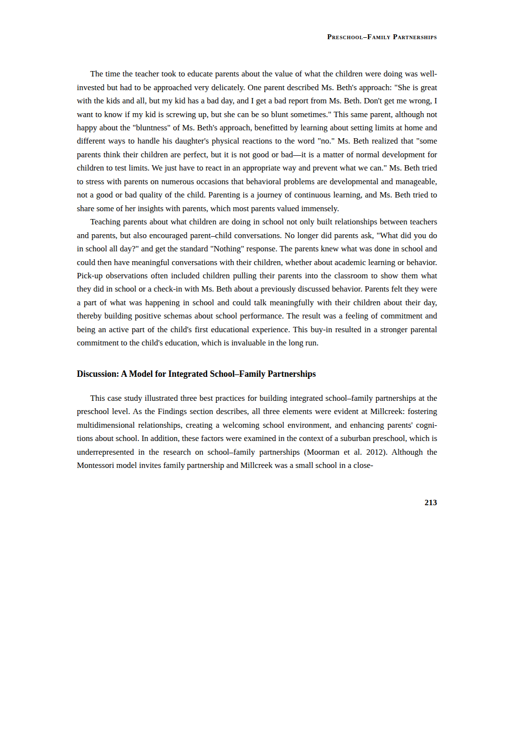Preschool–Family Partnerships
The time the teacher took to educate parents about the value of what the children were doing was well-invested but had to be approached very delicately. One parent described Ms. Beth's approach: "She is great with the kids and all, but my kid has a bad day, and I get a bad report from Ms. Beth. Don't get me wrong, I want to know if my kid is screwing up, but she can be so blunt sometimes." This same parent, although not happy about the "bluntness" of Ms. Beth's approach, benefitted by learning about setting limits at home and different ways to handle his daughter's physical reactions to the word "no." Ms. Beth realized that "some parents think their children are perfect, but it is not good or bad—it is a matter of normal development for children to test limits. We just have to react in an appropriate way and prevent what we can." Ms. Beth tried to stress with parents on numerous occasions that behavioral problems are developmental and manageable, not a good or bad quality of the child. Parenting is a journey of continuous learning, and Ms. Beth tried to share some of her insights with parents, which most parents valued immensely.
Teaching parents about what children are doing in school not only built relationships between teachers and parents, but also encouraged parent–child conversations. No longer did parents ask, "What did you do in school all day?" and get the standard "Nothing" response. The parents knew what was done in school and could then have meaningful conversations with their children, whether about academic learning or behavior. Pick-up observations often included children pulling their parents into the classroom to show them what they did in school or a check-in with Ms. Beth about a previously discussed behavior. Parents felt they were a part of what was happening in school and could talk meaningfully with their children about their day, thereby building positive schemas about school performance. The result was a feeling of commitment and being an active part of the child's first educational experience. This buy-in resulted in a stronger parental commitment to the child's education, which is invaluable in the long run.
Discussion: A Model for Integrated School–Family Partnerships
This case study illustrated three best practices for building integrated school–family partnerships at the preschool level. As the Findings section describes, all three elements were evident at Millcreek: fostering multidimensional relationships, creating a welcoming school environment, and enhancing parents' cognitions about school. In addition, these factors were examined in the context of a suburban preschool, which is underrepresented in the research on school–family partnerships (Moorman et al. 2012). Although the Montessori model invites family partnership and Millcreek was a small school in a close-
213